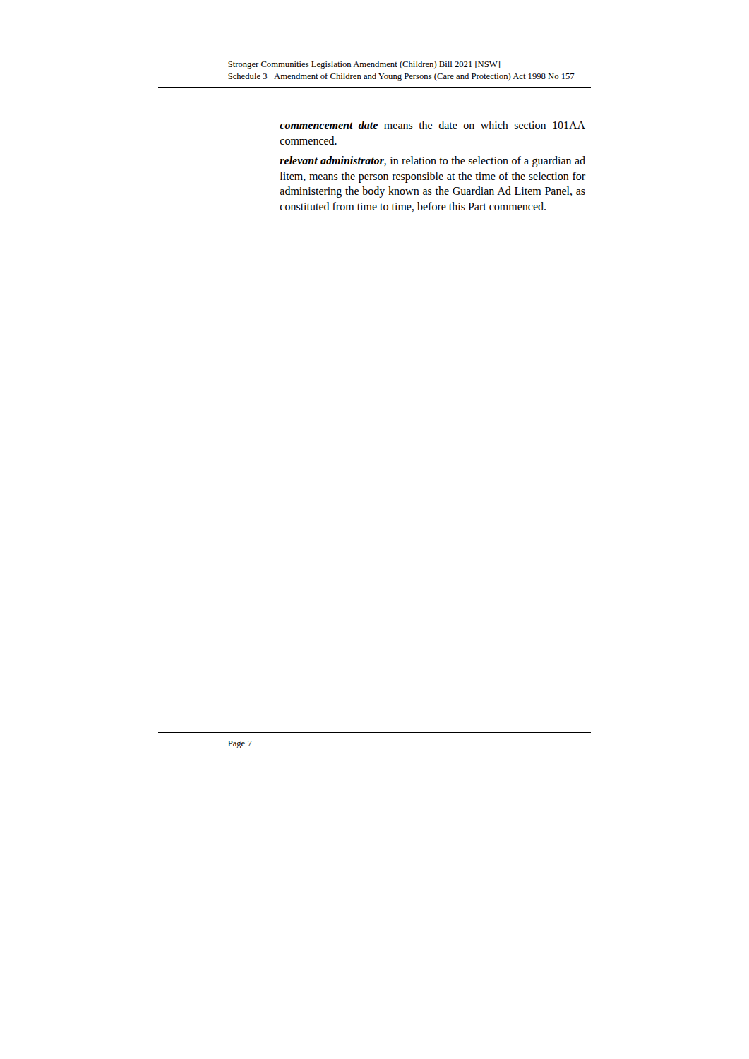Stronger Communities Legislation Amendment (Children) Bill 2021 [NSW]
Schedule 3 Amendment of Children and Young Persons (Care and Protection) Act 1998 No 157
commencement date means the date on which section 101AA commenced.
relevant administrator, in relation to the selection of a guardian ad litem, means the person responsible at the time of the selection for administering the body known as the Guardian Ad Litem Panel, as constituted from time to time, before this Part commenced.
Page 7